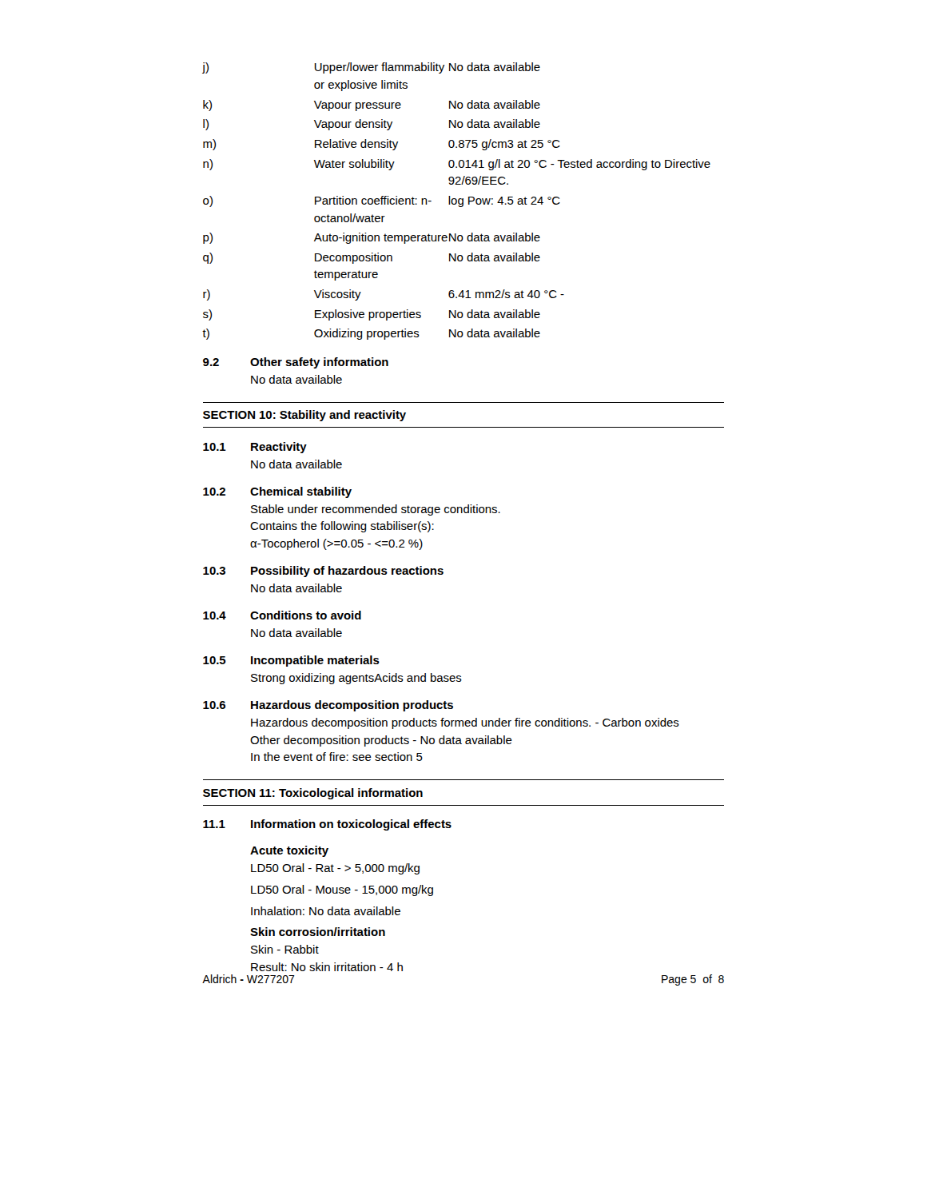| j) | Upper/lower flammability or explosive limits | No data available |
| k) | Vapour pressure | No data available |
| l) | Vapour density | No data available |
| m) | Relative density | 0.875 g/cm3 at 25 °C |
| n) | Water solubility | 0.0141 g/l at 20 °C - Tested according to Directive 92/69/EEC. |
| o) | Partition coefficient: n-octanol/water | log Pow: 4.5 at 24 °C |
| p) | Auto-ignition temperature | No data available |
| q) | Decomposition temperature | No data available |
| r) | Viscosity | 6.41 mm2/s at 40 °C - |
| s) | Explosive properties | No data available |
| t) | Oxidizing properties | No data available |
9.2
Other safety information
No data available
SECTION 10: Stability and reactivity
10.1
Reactivity
No data available
10.2
Chemical stability
Stable under recommended storage conditions.
Contains the following stabiliser(s):
α-Tocopherol (>=0.05 - <=0.2 %)
10.3
Possibility of hazardous reactions
No data available
10.4
Conditions to avoid
No data available
10.5
Incompatible materials
Strong oxidizing agentsAcids and bases
10.6
Hazardous decomposition products
Hazardous decomposition products formed under fire conditions. - Carbon oxides
Other decomposition products - No data available
In the event of fire: see section 5
SECTION 11: Toxicological information
11.1
Information on toxicological effects
Acute toxicity
LD50 Oral - Rat - > 5,000 mg/kg
LD50 Oral - Mouse - 15,000 mg/kg
Inhalation: No data available
Skin corrosion/irritation
Skin - Rabbit
Result: No skin irritation - 4 h
Aldrich - W277207
Page 5 of 8